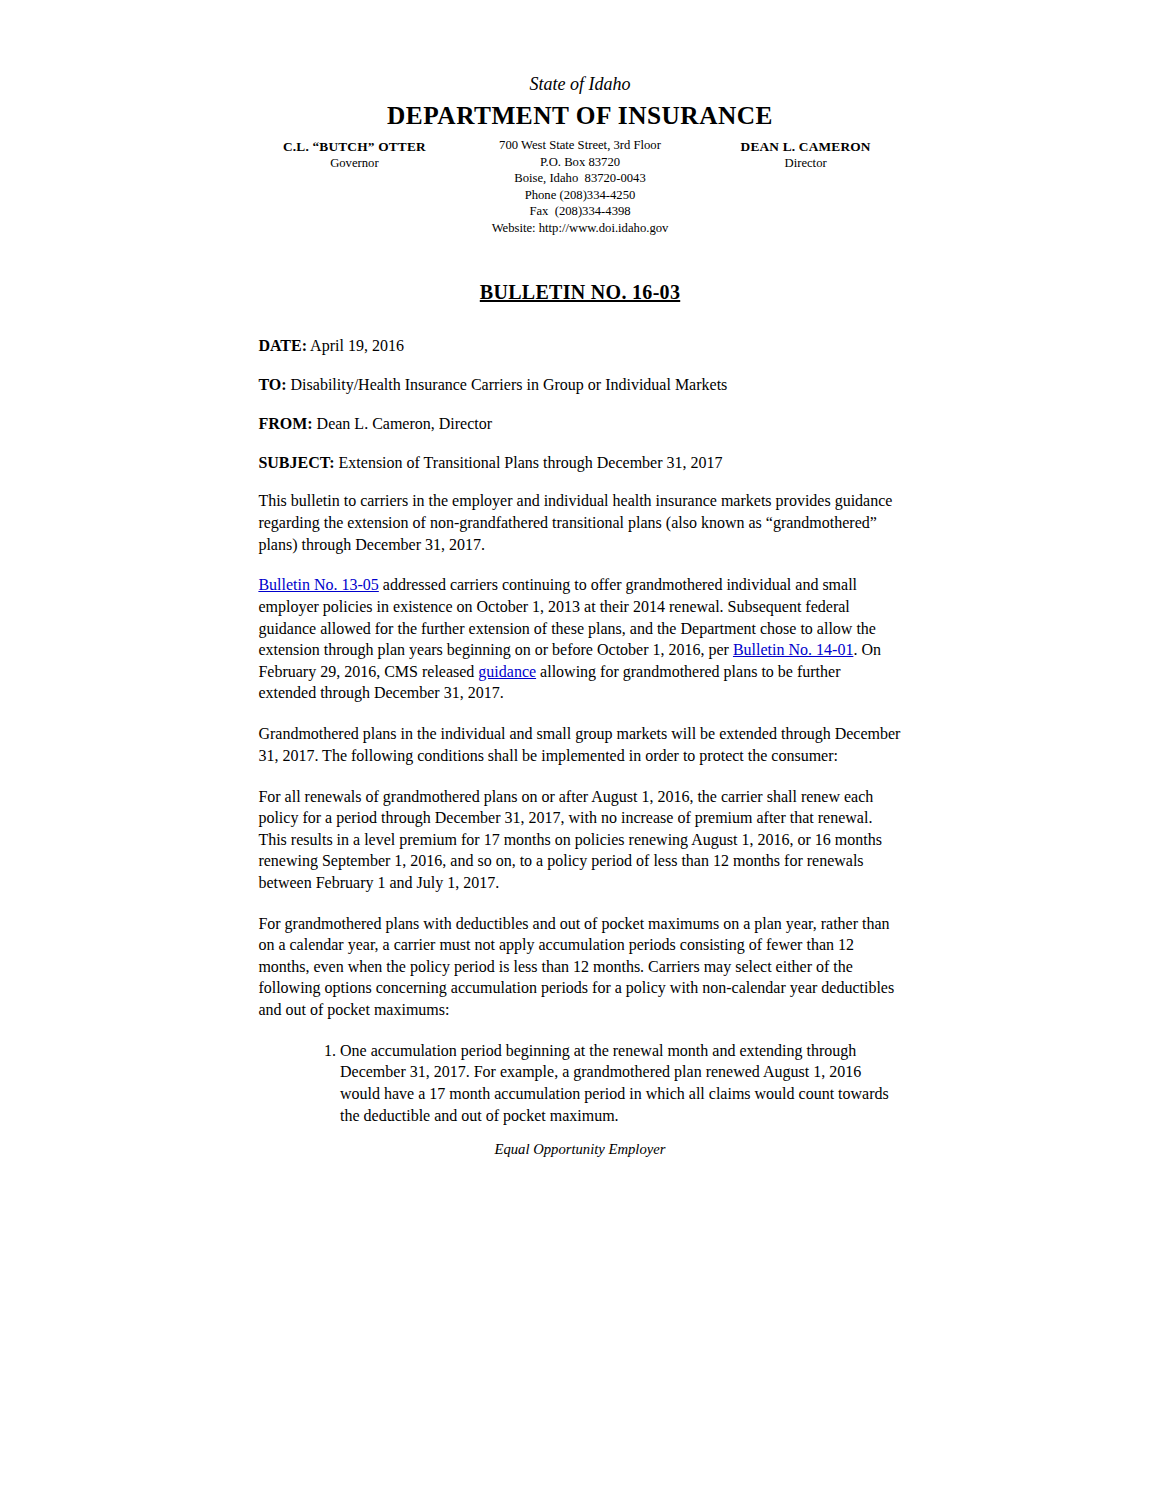State of Idaho
DEPARTMENT OF INSURANCE
C.L. “BUTCH” OTTER
Governor
700 West State Street, 3rd Floor
P.O. Box 83720
Boise, Idaho 83720-0043
Phone (208)334-4250
Fax (208)334-4398
Website: http://www.doi.idaho.gov
DEAN L. CAMERON
Director
BULLETIN NO. 16-03
DATE: April 19, 2016
TO: Disability/Health Insurance Carriers in Group or Individual Markets
FROM: Dean L. Cameron, Director
SUBJECT: Extension of Transitional Plans through December 31, 2017
This bulletin to carriers in the employer and individual health insurance markets provides guidance regarding the extension of non-grandfathered transitional plans (also known as “grandmothered” plans) through December 31, 2017.
Bulletin No. 13-05 addressed carriers continuing to offer grandmothered individual and small employer policies in existence on October 1, 2013 at their 2014 renewal. Subsequent federal guidance allowed for the further extension of these plans, and the Department chose to allow the extension through plan years beginning on or before October 1, 2016, per Bulletin No. 14-01. On February 29, 2016, CMS released guidance allowing for grandmothered plans to be further extended through December 31, 2017.
Grandmothered plans in the individual and small group markets will be extended through December 31, 2017. The following conditions shall be implemented in order to protect the consumer:
For all renewals of grandmothered plans on or after August 1, 2016, the carrier shall renew each policy for a period through December 31, 2017, with no increase of premium after that renewal. This results in a level premium for 17 months on policies renewing August 1, 2016, or 16 months renewing September 1, 2016, and so on, to a policy period of less than 12 months for renewals between February 1 and July 1, 2017.
For grandmothered plans with deductibles and out of pocket maximums on a plan year, rather than on a calendar year, a carrier must not apply accumulation periods consisting of fewer than 12 months, even when the policy period is less than 12 months. Carriers may select either of the following options concerning accumulation periods for a policy with non-calendar year deductibles and out of pocket maximums:
One accumulation period beginning at the renewal month and extending through December 31, 2017. For example, a grandmothered plan renewed August 1, 2016 would have a 17 month accumulation period in which all claims would count towards the deductible and out of pocket maximum.
Equal Opportunity Employer